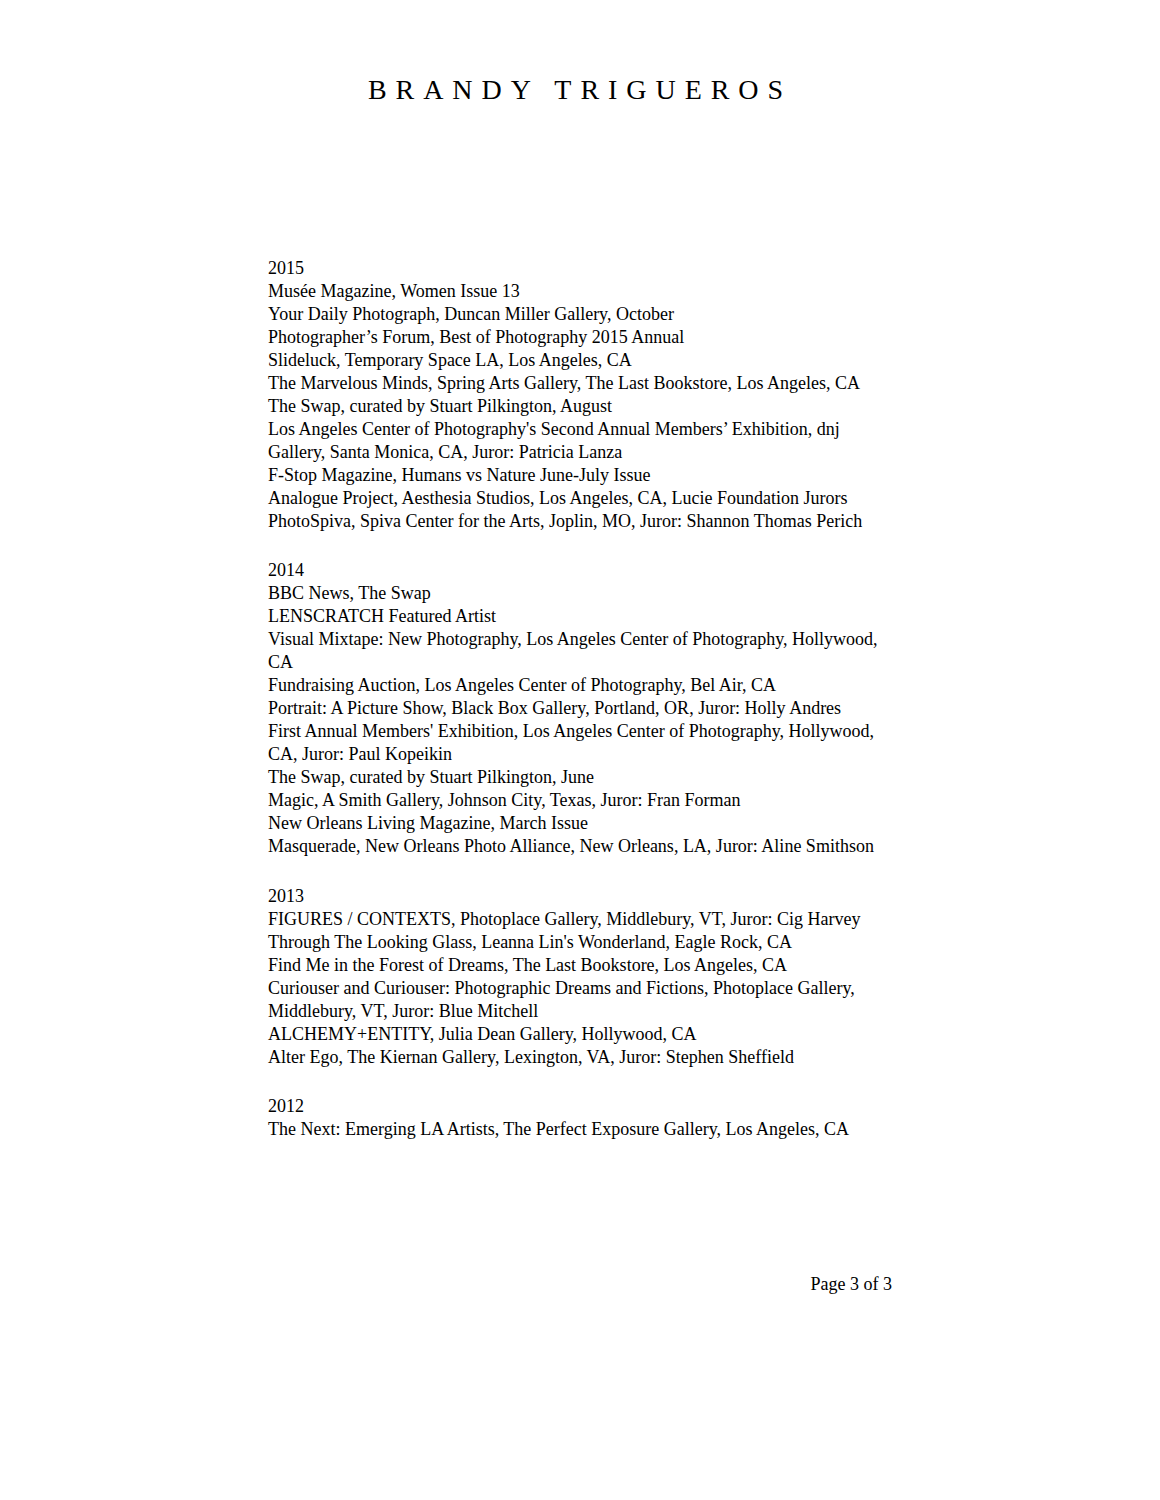BRANDY TRIGUEROS
2015
Musée Magazine, Women Issue 13
Your Daily Photograph, Duncan Miller Gallery, October
Photographer’s Forum, Best of Photography 2015 Annual
Slideluck, Temporary Space LA, Los Angeles, CA
The Marvelous Minds, Spring Arts Gallery, The Last Bookstore, Los Angeles, CA
The Swap, curated by Stuart Pilkington, August
Los Angeles Center of Photography's Second Annual Members’ Exhibition, dnj Gallery, Santa Monica, CA, Juror: Patricia Lanza
F-Stop Magazine, Humans vs Nature June-July Issue
Analogue Project, Aesthesia Studios, Los Angeles, CA, Lucie Foundation Jurors
PhotoSpiva, Spiva Center for the Arts, Joplin, MO, Juror: Shannon Thomas Perich
2014
BBC News, The Swap
LENSCRATCH Featured Artist
Visual Mixtape: New Photography, Los Angeles Center of Photography, Hollywood, CA
Fundraising Auction, Los Angeles Center of Photography, Bel Air, CA
Portrait: A Picture Show, Black Box Gallery, Portland, OR, Juror: Holly Andres
First Annual Members' Exhibition, Los Angeles Center of Photography, Hollywood, CA, Juror: Paul Kopeikin
The Swap, curated by Stuart Pilkington, June
Magic, A Smith Gallery, Johnson City, Texas, Juror: Fran Forman
New Orleans Living Magazine, March Issue
Masquerade, New Orleans Photo Alliance, New Orleans, LA, Juror: Aline Smithson
2013
FIGURES / CONTEXTS, Photoplace Gallery, Middlebury, VT, Juror: Cig Harvey
Through The Looking Glass, Leanna Lin's Wonderland, Eagle Rock, CA
Find Me in the Forest of Dreams, The Last Bookstore, Los Angeles, CA
Curiouser and Curiouser: Photographic Dreams and Fictions, Photoplace Gallery, Middlebury, VT, Juror: Blue Mitchell
ALCHEMY+ENTITY, Julia Dean Gallery, Hollywood, CA
Alter Ego, The Kiernan Gallery, Lexington, VA, Juror: Stephen Sheffield
2012
The Next: Emerging LA Artists, The Perfect Exposure Gallery, Los Angeles, CA
Page 3 of 3